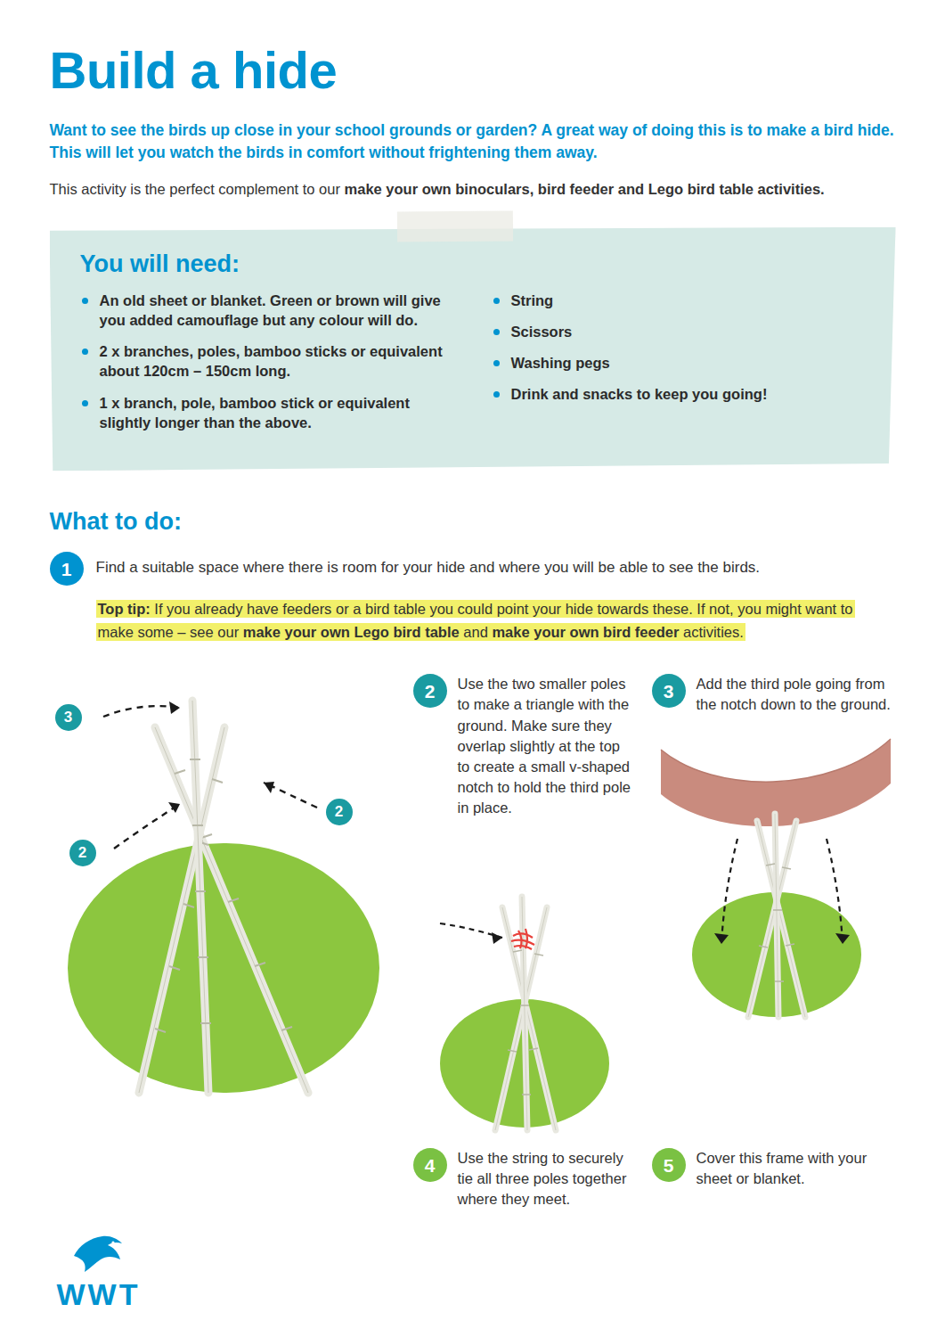Build a hide
Want to see the birds up close in your school grounds or garden? A great way of doing this is to make a bird hide. This will let you watch the birds in comfort without frightening them away.
This activity is the perfect complement to our make your own binoculars, bird feeder and Lego bird table activities.
You will need:
An old sheet or blanket. Green or brown will give you added camouflage but any colour will do.
2 x branches, poles, bamboo sticks or equivalent about 120cm – 150cm long.
1 x branch, pole, bamboo stick or equivalent slightly longer than the above.
String
Scissors
Washing pegs
Drink and snacks to keep you going!
What to do:
1
Find a suitable space where there is room for your hide and where you will be able to see the birds.
Top tip: If you already have feeders or a bird table you could point your hide towards these. If not, you might want to make some – see our make your own Lego bird table and make your own bird feeder activities.
3
2
2
2
Use the two smaller poles to make a triangle with the ground. Make sure they overlap slightly at the top to create a small v-shaped notch to hold the third pole in place.
3
Add the third pole going from the notch down to the ground.
4
Use the string to securely tie all three poles together where they meet.
5
Cover this frame with your sheet or blanket.
WWT